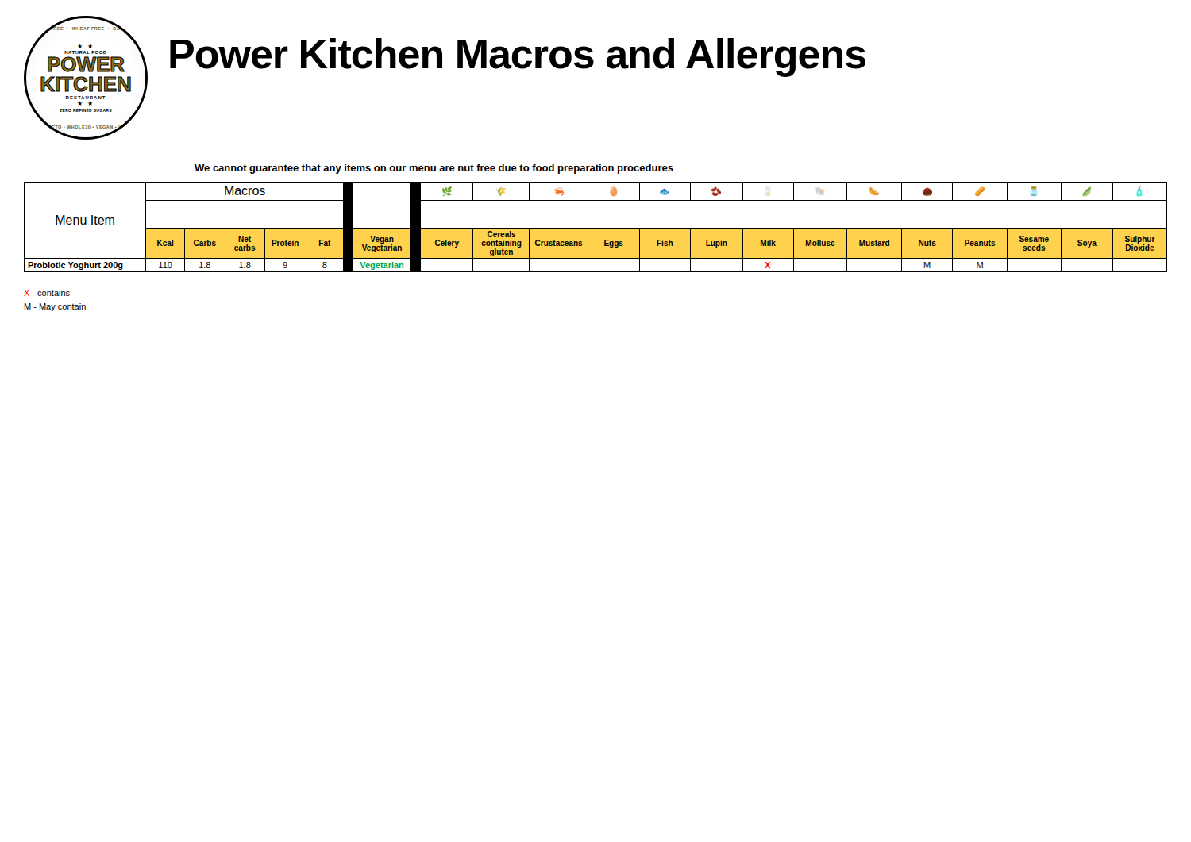GLUTEN FREE • WHEAT FREE • DAIRY FREE
★ ★
NATURAL FOOD
POWER
KITCHEN
RESTAURANT
★ ★
ZERO REFINED SUGARS
PALEO • KETO • WHOLE30 • VEGAN • VEGETARIAN
Power Kitchen Macros and Allergens
We cannot guarantee that any items on our menu are nut free due to food preparation procedures
| Menu Item | Macros | | | | 🌿 | 🌾 | 🦐 | 🥚 | 🐟 | 🫘 | 🥛 | 🐚 | 🌭 | 🌰 | 🥜 | 🫙 | 🫛 | 🧴 |
| --- | --- | --- | --- | --- | --- | --- | --- | --- | --- | --- | --- | --- | --- | --- | --- | --- | --- | --- |
| Kcal | Carbs | Net carbs | Protein | Fat | Vegan Vegetarian | Celery | Cereals containing gluten | Crustaceans | Eggs | Fish | Lupin | Milk | Mollusc | Mustard | Nuts | Peanuts | Sesame seeds | Soya | Sulphur Dioxide |
| Probiotic Yoghurt 200g | 110 | 1.8 | 1.8 | 9 | 8 | | Vegetarian | | | | | | | | X | | | M | M | | | |
X - contains
M - May contain